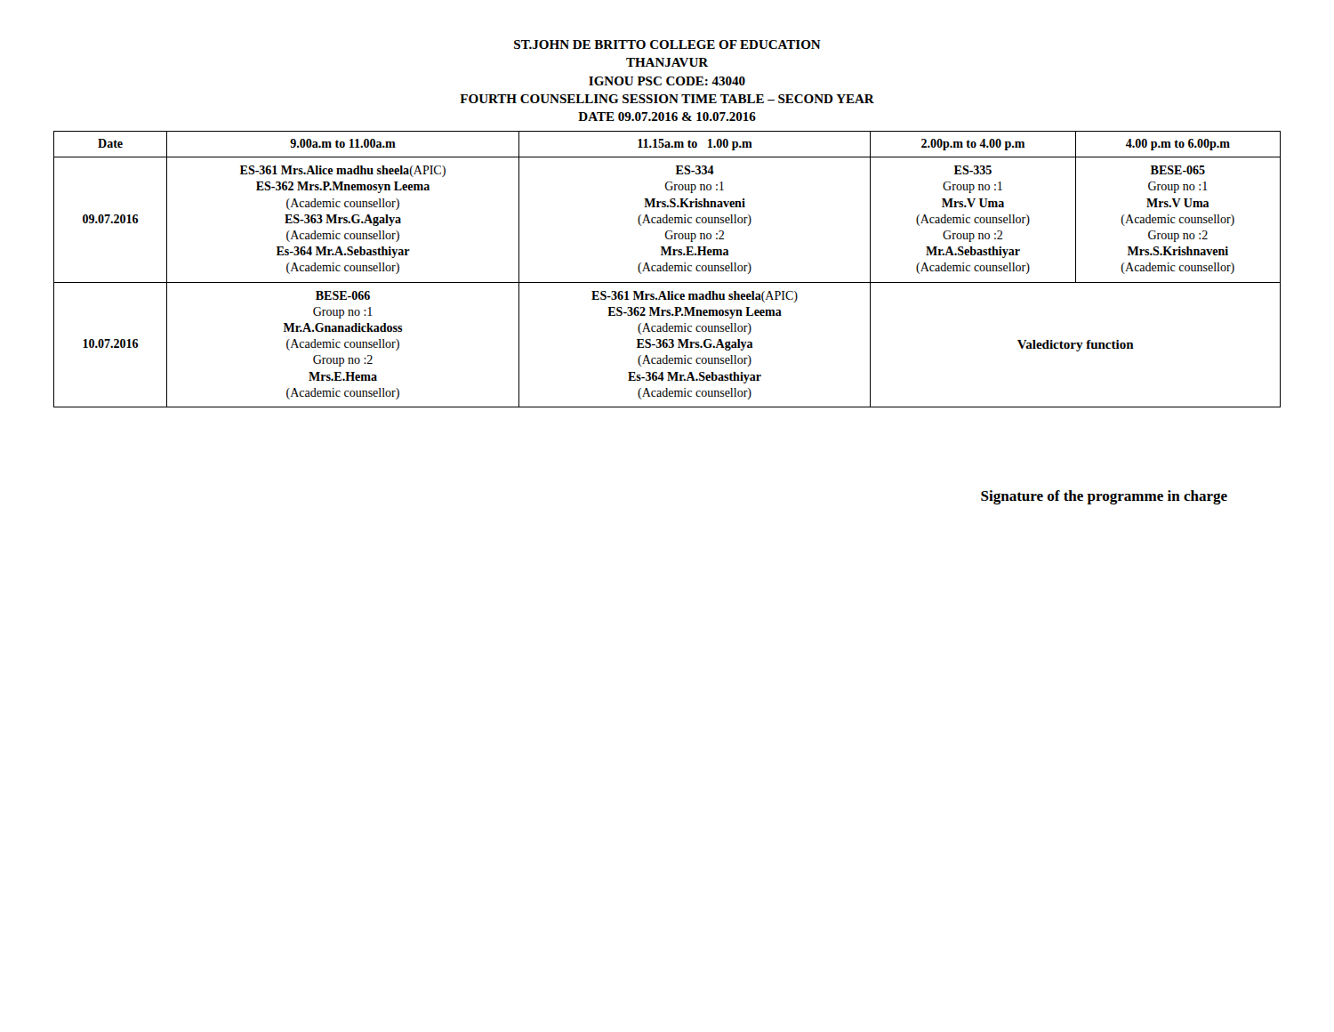ST.JOHN DE BRITTO COLLEGE OF EDUCATION
THANJAVUR
IGNOU PSC CODE: 43040
FOURTH COUNSELLING SESSION TIME TABLE – SECOND YEAR
DATE 09.07.2016 & 10.07.2016
| Date | 9.00a.m to 11.00a.m | 11.15a.m to 1.00 p.m | 2.00p.m to 4.00 p.m | 4.00 p.m to 6.00p.m |
| --- | --- | --- | --- | --- |
| 09.07.2016 | ES-361 Mrs.Alice madhu sheela (APIC) ES-362 Mrs.P.Mnemosyn Leema (Academic counsellor) ES-363 Mrs.G.Agalya (Academic counsellor) Es-364 Mr.A.Sebasthiyar (Academic counsellor) | ES-334 Group no :1 Mrs.S.Krishnaveni (Academic counsellor) Group no :2 Mrs.E.Hema (Academic counsellor) | ES-335 Group no :1 Mrs.V Uma (Academic counsellor) Group no :2 Mr.A.Sebasthiyar (Academic counsellor) | BESE-065 Group no :1 Mrs.V Uma (Academic counsellor) Group no :2 Mrs.S.Krishnaveni (Academic counsellor) |
| 10.07.2016 | BESE-066 Group no :1 Mr.A.Gnanadickadoss (Academic counsellor) Group no :2 Mrs.E.Hema (Academic counsellor) | ES-361 Mrs.Alice madhu sheela (APIC) ES-362 Mrs.P.Mnemosyn Leema (Academic counsellor) ES-363 Mrs.G.Agalya (Academic counsellor) Es-364 Mr.A.Sebasthiyar (Academic counsellor) | Valedictory function |
Signature of the programme in charge